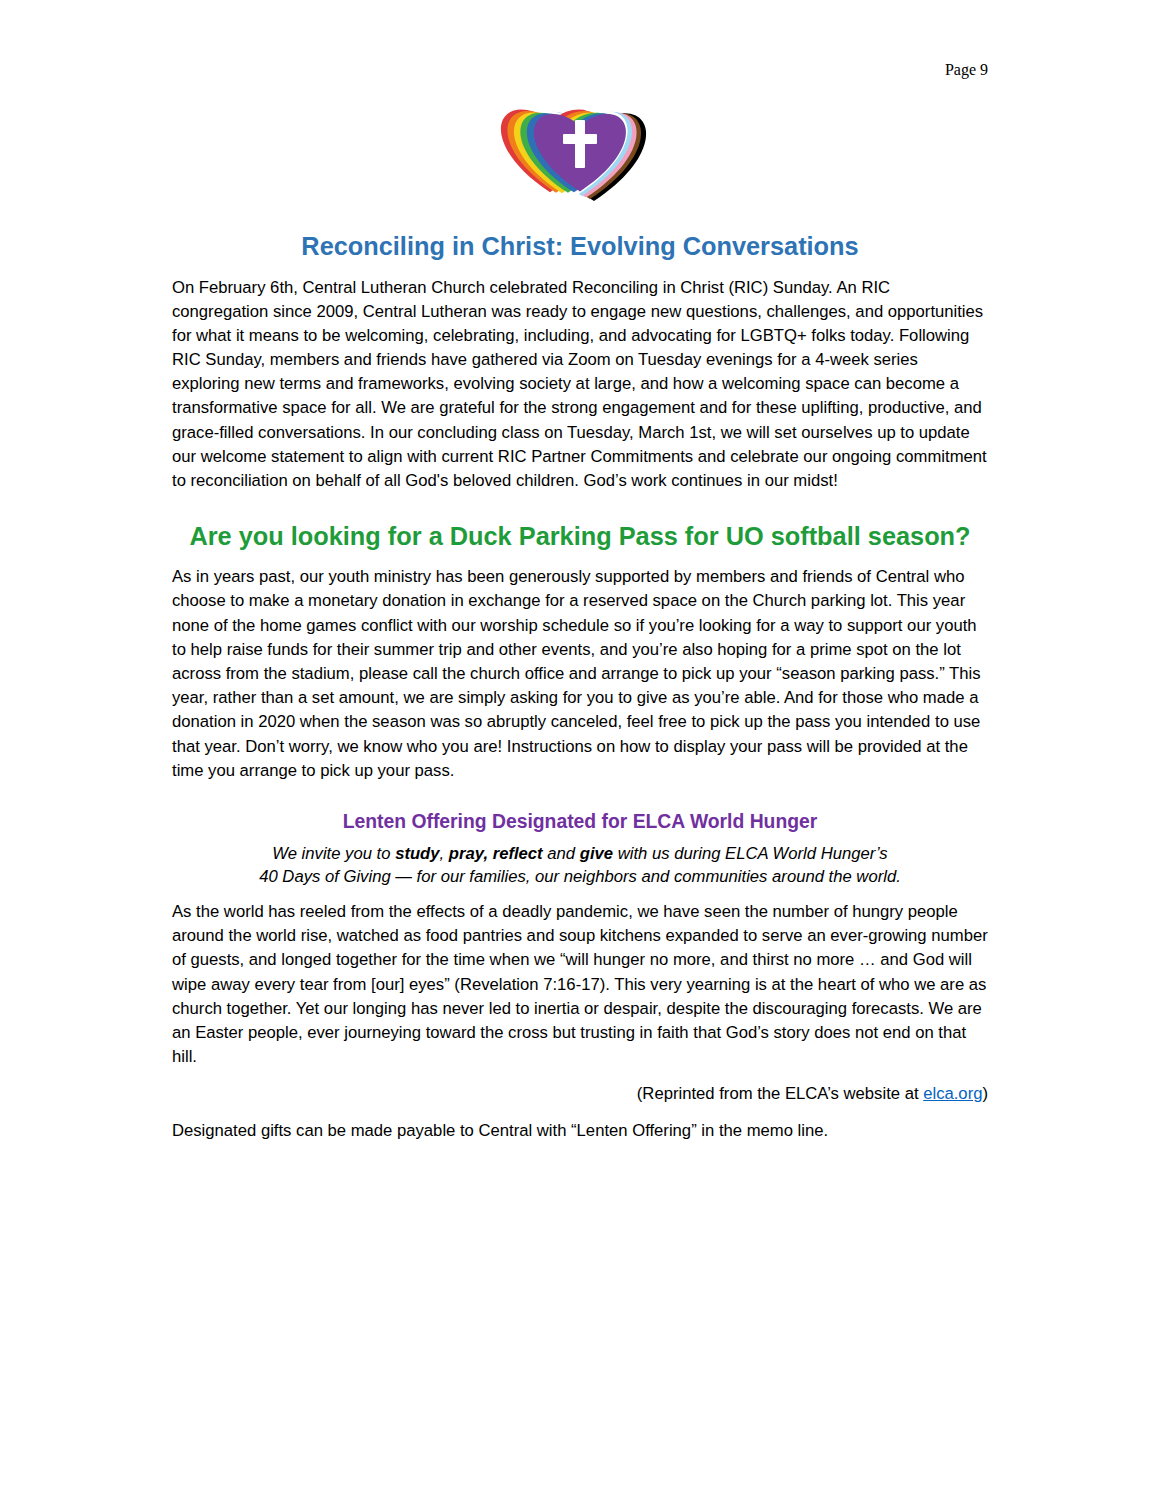Page 9
Reconciling in Christ: Evolving Conversations
On February 6th, Central Lutheran Church celebrated Reconciling in Christ (RIC) Sunday. An RIC congregation since 2009, Central Lutheran was ready to engage new questions, challenges, and opportunities for what it means to be welcoming, celebrating, including, and advocating for LGBTQ+ folks today. Following RIC Sunday, members and friends have gathered via Zoom on Tuesday evenings for a 4-week series exploring new terms and frameworks, evolving society at large, and how a welcoming space can become a transformative space for all. We are grateful for the strong engagement and for these uplifting, productive, and grace-filled conversations. In our concluding class on Tuesday, March 1st, we will set ourselves up to update our welcome statement to align with current RIC Partner Commitments and celebrate our ongoing commitment to reconciliation on behalf of all God's beloved children. God’s work continues in our midst!
Are you looking for a Duck Parking Pass for UO softball season?
As in years past, our youth ministry has been generously supported by members and friends of Central who choose to make a monetary donation in exchange for a reserved space on the Church parking lot. This year none of the home games conflict with our worship schedule so if you’re looking for a way to support our youth to help raise funds for their summer trip and other events, and you’re also hoping for a prime spot on the lot across from the stadium, please call the church office and arrange to pick up your “season parking pass.” This year, rather than a set amount, we are simply asking for you to give as you’re able. And for those who made a donation in 2020 when the season was so abruptly canceled, feel free to pick up the pass you intended to use that year. Don’t worry, we know who you are! Instructions on how to display your pass will be provided at the time you arrange to pick up your pass.
Lenten Offering Designated for ELCA World Hunger
We invite you to study, pray, reflect and give with us during ELCA World Hunger’s
40 Days of Giving — for our families, our neighbors and communities around the world.
As the world has reeled from the effects of a deadly pandemic, we have seen the number of hungry people around the world rise, watched as food pantries and soup kitchens expanded to serve an ever-growing number of guests, and longed together for the time when we “will hunger no more, and thirst no more … and God will wipe away every tear from [our] eyes” (Revelation 7:16-17). This very yearning is at the heart of who we are as church together. Yet our longing has never led to inertia or despair, despite the discouraging forecasts. We are an Easter people, ever journeying toward the cross but trusting in faith that God’s story does not end on that hill.
(Reprinted from the ELCA’s website at elca.org)
Designated gifts can be made payable to Central with “Lenten Offering” in the memo line.